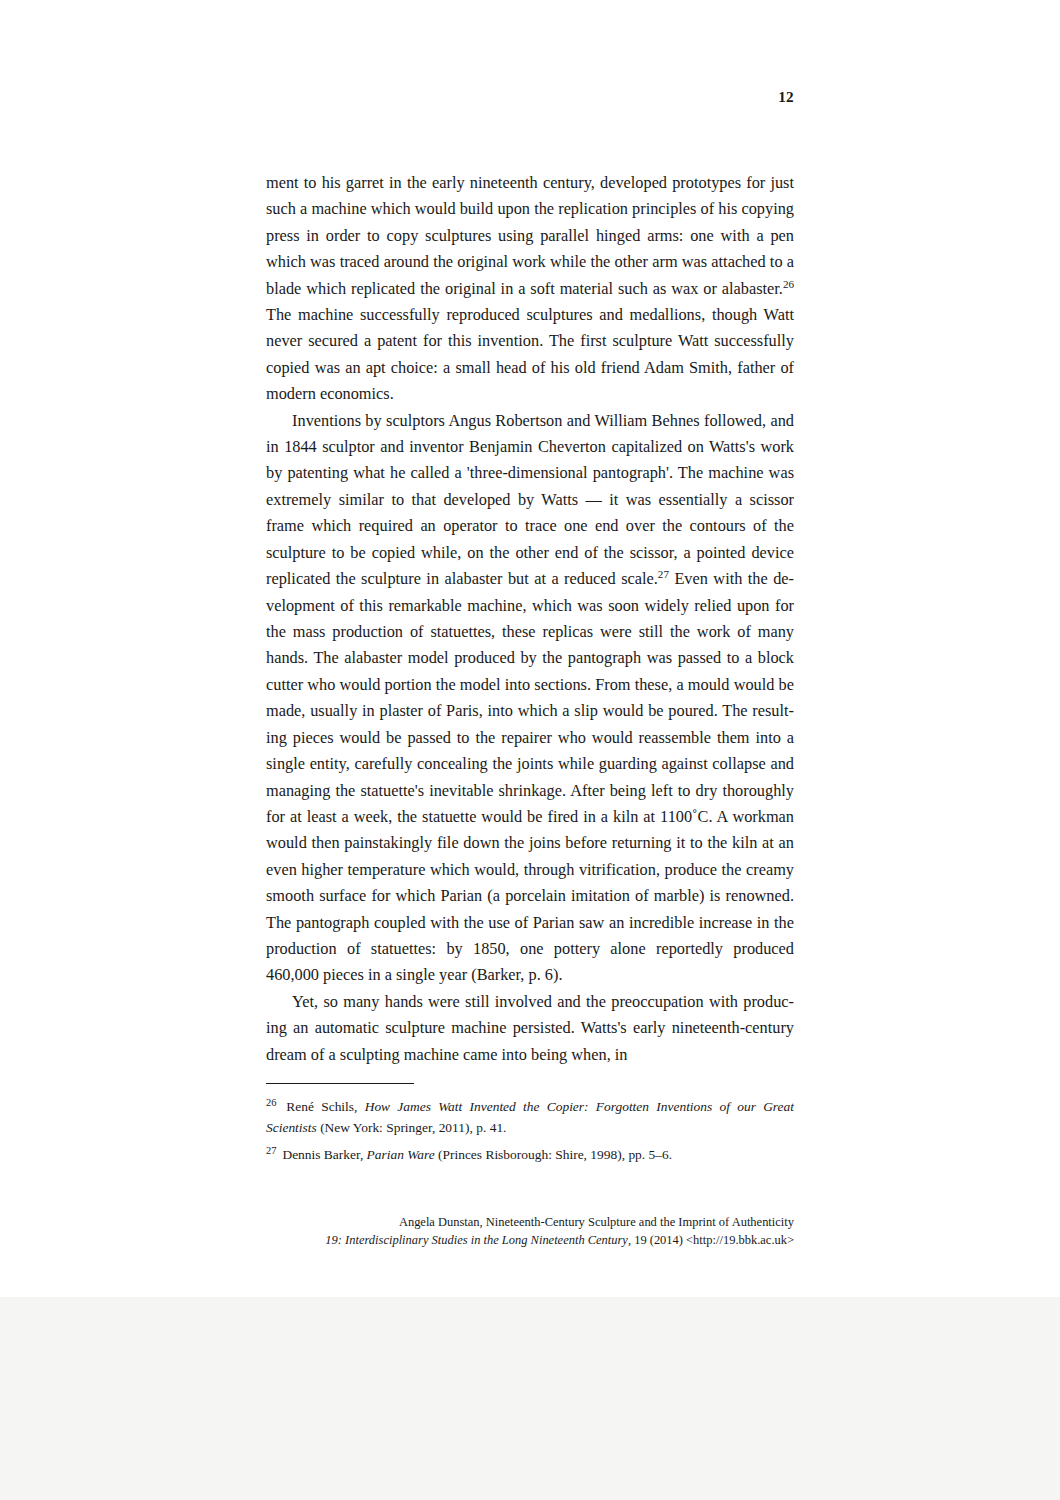12
ment to his garret in the early nineteenth century, developed prototypes for just such a machine which would build upon the replication principles of his copying press in order to copy sculptures using parallel hinged arms: one with a pen which was traced around the original work while the other arm was attached to a blade which replicated the original in a soft material such as wax or alabaster.26 The machine successfully reproduced sculptures and medallions, though Watt never secured a patent for this invention. The first sculpture Watt successfully copied was an apt choice: a small head of his old friend Adam Smith, father of modern economics.
Inventions by sculptors Angus Robertson and William Behnes followed, and in 1844 sculptor and inventor Benjamin Cheverton capitalized on Watts's work by patenting what he called a 'three-dimensional pantograph'. The machine was extremely similar to that developed by Watts — it was essentially a scissor frame which required an operator to trace one end over the contours of the sculpture to be copied while, on the other end of the scissor, a pointed device replicated the sculpture in alabaster but at a reduced scale.27 Even with the development of this remarkable machine, which was soon widely relied upon for the mass production of statuettes, these replicas were still the work of many hands. The alabaster model produced by the pantograph was passed to a block cutter who would portion the model into sections. From these, a mould would be made, usually in plaster of Paris, into which a slip would be poured. The resulting pieces would be passed to the repairer who would reassemble them into a single entity, carefully concealing the joints while guarding against collapse and managing the statuette's inevitable shrinkage. After being left to dry thoroughly for at least a week, the statuette would be fired in a kiln at 1100˚C. A workman would then painstakingly file down the joins before returning it to the kiln at an even higher temperature which would, through vitrification, produce the creamy smooth surface for which Parian (a porcelain imitation of marble) is renowned. The pantograph coupled with the use of Parian saw an incredible increase in the production of statuettes: by 1850, one pottery alone reportedly produced 460,000 pieces in a single year (Barker, p. 6).
Yet, so many hands were still involved and the preoccupation with producing an automatic sculpture machine persisted. Watts's early nineteenth-century dream of a sculpting machine came into being when, in
26 René Schils, How James Watt Invented the Copier: Forgotten Inventions of our Great Scientists (New York: Springer, 2011), p. 41.
27 Dennis Barker, Parian Ware (Princes Risborough: Shire, 1998), pp. 5–6.
Angela Dunstan, Nineteenth-Century Sculpture and the Imprint of Authenticity
19: Interdisciplinary Studies in the Long Nineteenth Century, 19 (2014) <http://19.bbk.ac.uk>